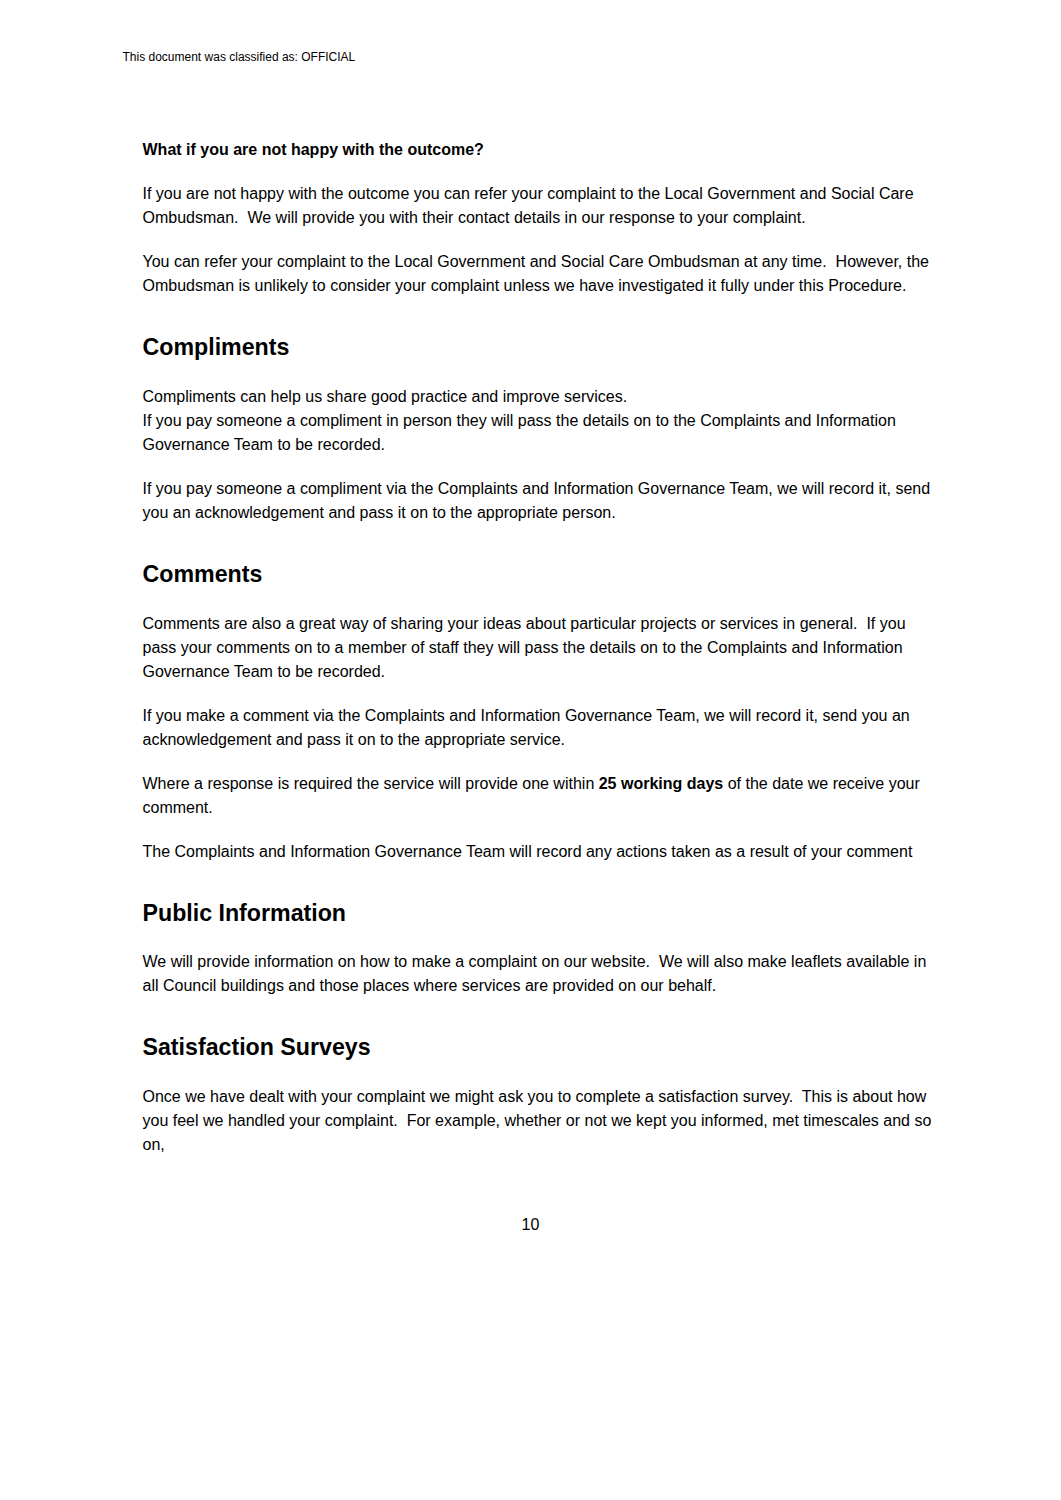This document was classified as: OFFICIAL
What if you are not happy with the outcome?
If you are not happy with the outcome you can refer your complaint to the Local Government and Social Care Ombudsman. We will provide you with their contact details in our response to your complaint.
You can refer your complaint to the Local Government and Social Care Ombudsman at any time. However, the Ombudsman is unlikely to consider your complaint unless we have investigated it fully under this Procedure.
Compliments
Compliments can help us share good practice and improve services.
If you pay someone a compliment in person they will pass the details on to the Complaints and Information Governance Team to be recorded.
If you pay someone a compliment via the Complaints and Information Governance Team, we will record it, send you an acknowledgement and pass it on to the appropriate person.
Comments
Comments are also a great way of sharing your ideas about particular projects or services in general. If you pass your comments on to a member of staff they will pass the details on to the Complaints and Information Governance Team to be recorded.
If you make a comment via the Complaints and Information Governance Team, we will record it, send you an acknowledgement and pass it on to the appropriate service.
Where a response is required the service will provide one within 25 working days of the date we receive your comment.
The Complaints and Information Governance Team will record any actions taken as a result of your comment
Public Information
We will provide information on how to make a complaint on our website. We will also make leaflets available in all Council buildings and those places where services are provided on our behalf.
Satisfaction Surveys
Once we have dealt with your complaint we might ask you to complete a satisfaction survey. This is about how you feel we handled your complaint. For example, whether or not we kept you informed, met timescales and so on,
10